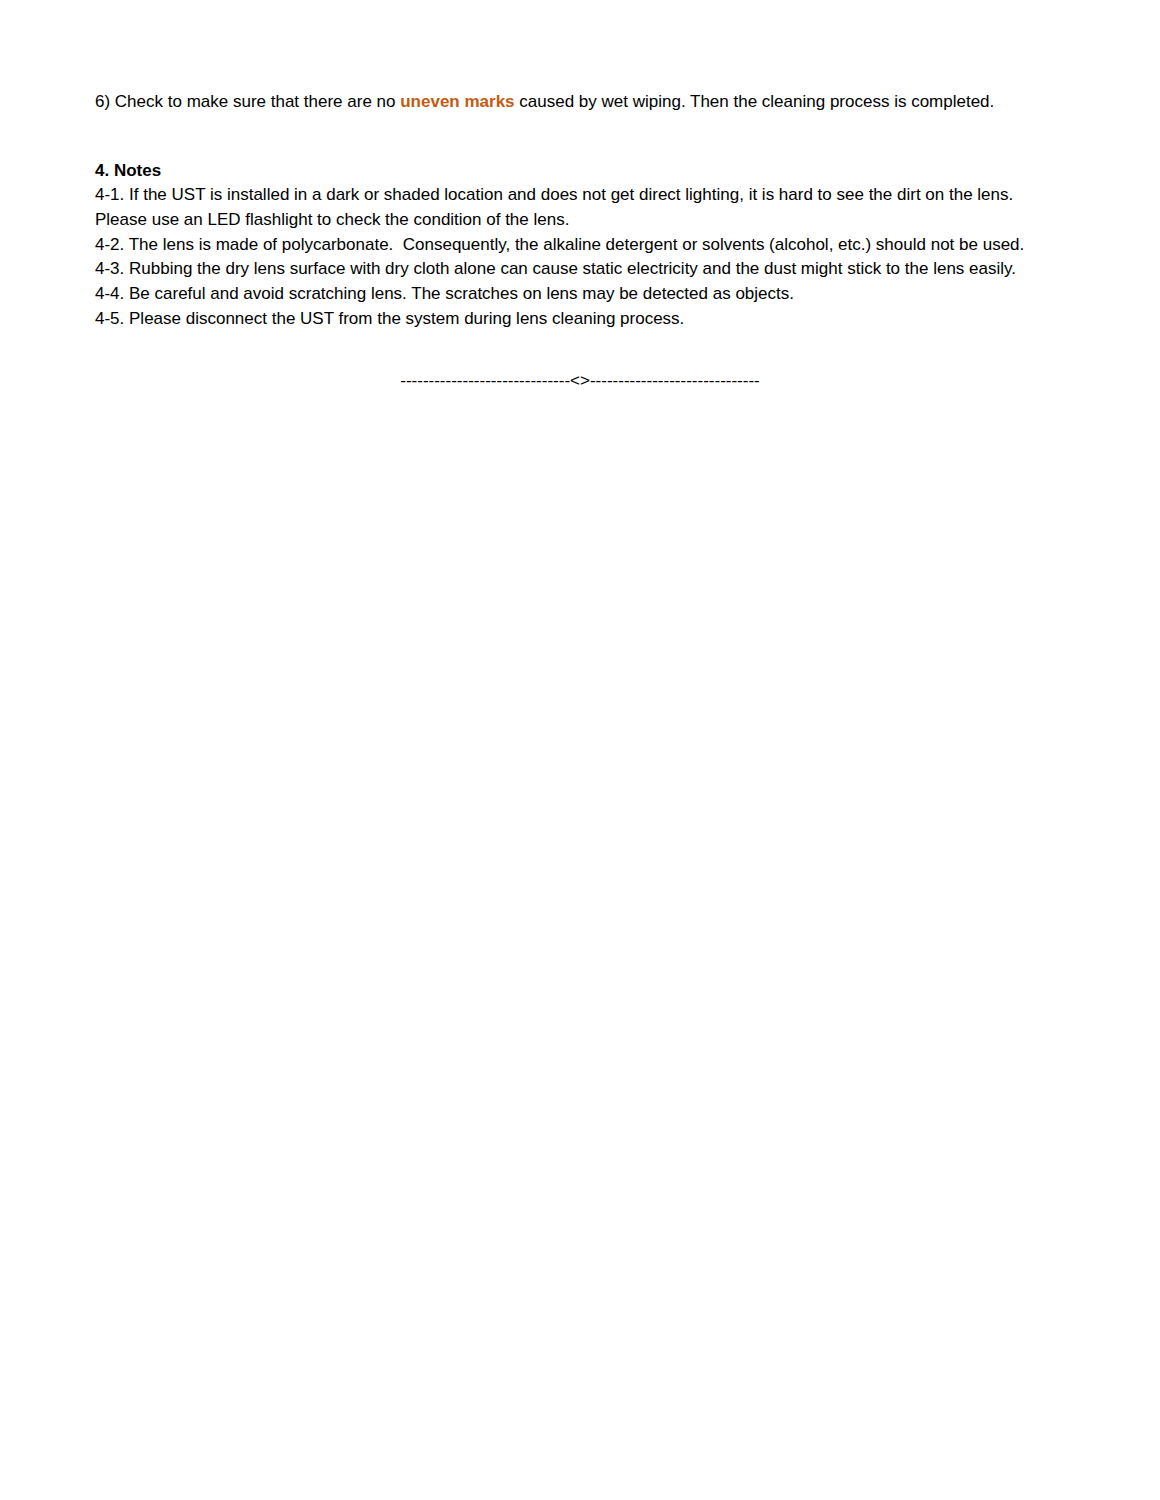6) Check to make sure that there are no uneven marks caused by wet wiping. Then the cleaning process is completed.
4. Notes
4-1. If the UST is installed in a dark or shaded location and does not get direct lighting, it is hard to see the dirt on the lens. Please use an LED flashlight to check the condition of the lens.
4-2. The lens is made of polycarbonate. Consequently, the alkaline detergent or solvents (alcohol, etc.) should not be used.
4-3. Rubbing the dry lens surface with dry cloth alone can cause static electricity and the dust might stick to the lens easily.
4-4. Be careful and avoid scratching lens. The scratches on lens may be detected as objects.
4-5. Please disconnect the UST from the system during lens cleaning process.
------------------------------<>------------------------------